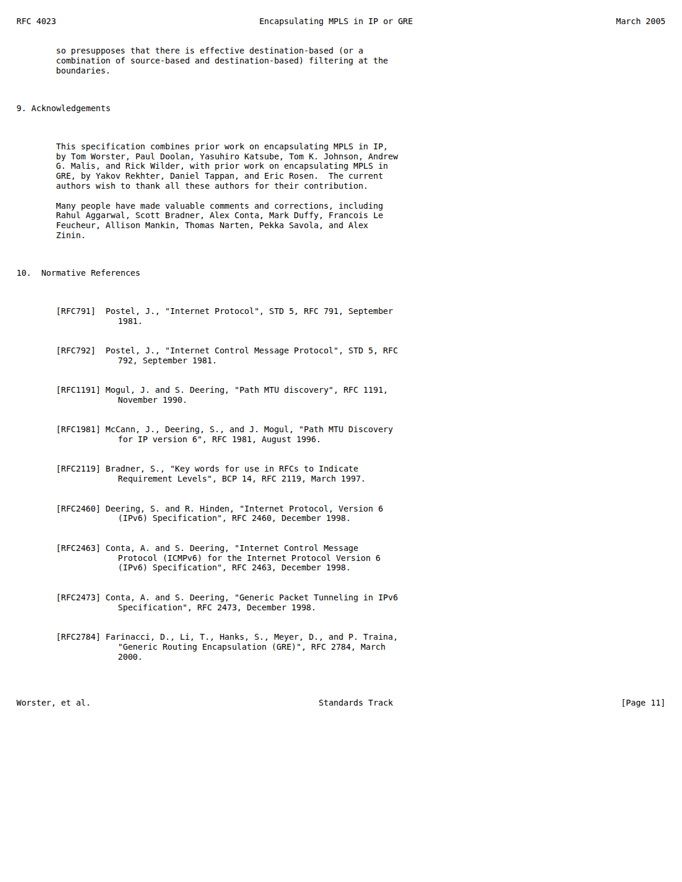RFC 4023 Encapsulating MPLS in IP or GRE March 2005
so presupposes that there is effective destination-based (or a combination of source-based and destination-based) filtering at the boundaries.
9. Acknowledgements
This specification combines prior work on encapsulating MPLS in IP, by Tom Worster, Paul Doolan, Yasuhiro Katsube, Tom K. Johnson, Andrew G. Malis, and Rick Wilder, with prior work on encapsulating MPLS in GRE, by Yakov Rekhter, Daniel Tappan, and Eric Rosen. The current authors wish to thank all these authors for their contribution. Many people have made valuable comments and corrections, including Rahul Aggarwal, Scott Bradner, Alex Conta, Mark Duffy, Francois Le Feucheur, Allison Mankin, Thomas Narten, Pekka Savola, and Alex Zinin.
10. Normative References
[RFC791] Postel, J., "Internet Protocol", STD 5, RFC 791, September 1981.
[RFC792] Postel, J., "Internet Control Message Protocol", STD 5, RFC 792, September 1981.
[RFC1191] Mogul, J. and S. Deering, "Path MTU discovery", RFC 1191, November 1990.
[RFC1981] McCann, J., Deering, S., and J. Mogul, "Path MTU Discovery for IP version 6", RFC 1981, August 1996.
[RFC2119] Bradner, S., "Key words for use in RFCs to Indicate Requirement Levels", BCP 14, RFC 2119, March 1997.
[RFC2460] Deering, S. and R. Hinden, "Internet Protocol, Version 6 (IPv6) Specification", RFC 2460, December 1998.
[RFC2463] Conta, A. and S. Deering, "Internet Control Message Protocol (ICMPv6) for the Internet Protocol Version 6 (IPv6) Specification", RFC 2463, December 1998.
[RFC2473] Conta, A. and S. Deering, "Generic Packet Tunneling in IPv6 Specification", RFC 2473, December 1998.
[RFC2784] Farinacci, D., Li, T., Hanks, S., Meyer, D., and P. Traina, "Generic Routing Encapsulation (GRE)", RFC 2784, March 2000.
Worster, et al. Standards Track[Page 11]